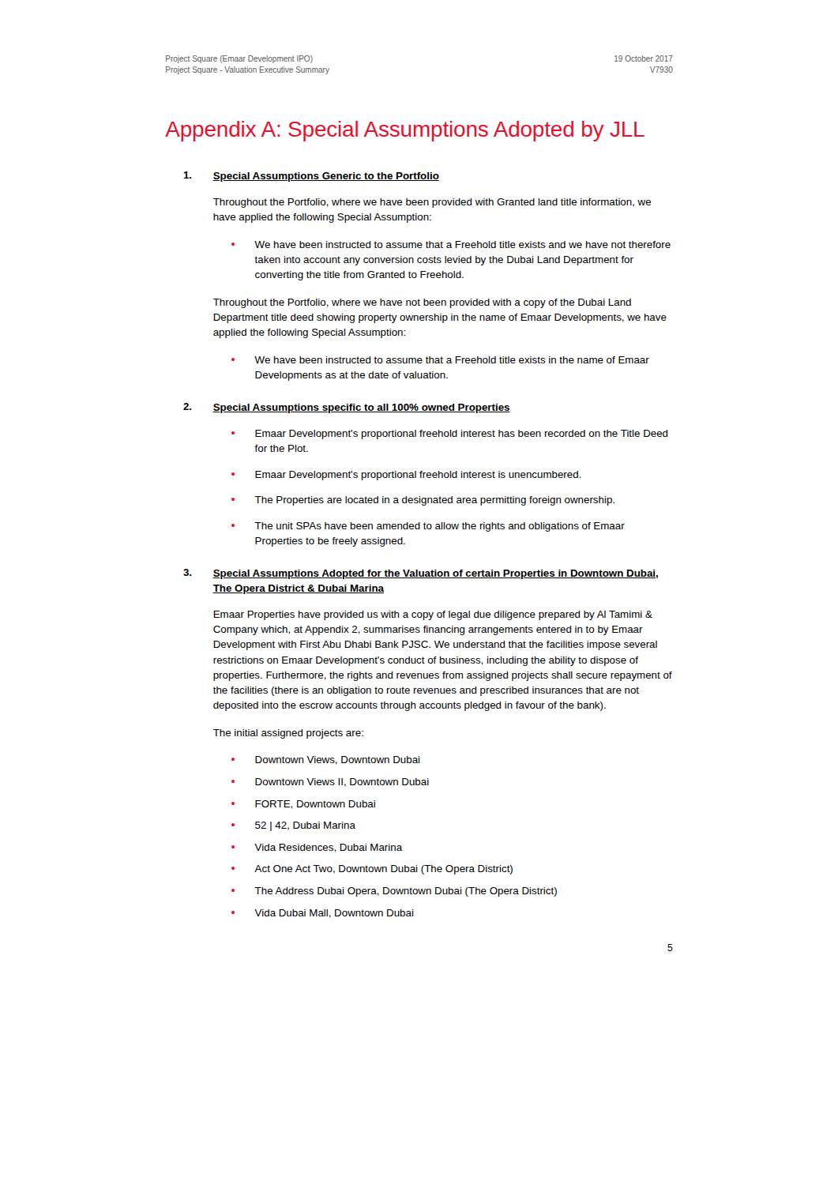Project Square (Emaar Development IPO) Project Square - Valuation Executive Summary
19 October 2017 V7930
Appendix A: Special Assumptions Adopted by JLL
Special Assumptions Generic to the Portfolio
Throughout the Portfolio, where we have been provided with Granted land title information, we have applied the following Special Assumption:
We have been instructed to assume that a Freehold title exists and we have not therefore taken into account any conversion costs levied by the Dubai Land Department for converting the title from Granted to Freehold.
Throughout the Portfolio, where we have not been provided with a copy of the Dubai Land Department title deed showing property ownership in the name of Emaar Developments, we have applied the following Special Assumption:
We have been instructed to assume that a Freehold title exists in the name of Emaar Developments as at the date of valuation.
Special Assumptions specific to all 100% owned Properties
Emaar Development's proportional freehold interest has been recorded on the Title Deed for the Plot.
Emaar Development's proportional freehold interest is unencumbered.
The Properties are located in a designated area permitting foreign ownership.
The unit SPAs have been amended to allow the rights and obligations of Emaar Properties to be freely assigned.
Special Assumptions Adopted for the Valuation of certain Properties in Downtown Dubai, The Opera District & Dubai Marina
Emaar Properties have provided us with a copy of legal due diligence prepared by Al Tamimi & Company which, at Appendix 2, summarises financing arrangements entered in to by Emaar Development with First Abu Dhabi Bank PJSC. We understand that the facilities impose several restrictions on Emaar Development's conduct of business, including the ability to dispose of properties. Furthermore, the rights and revenues from assigned projects shall secure repayment of the facilities (there is an obligation to route revenues and prescribed insurances that are not deposited into the escrow accounts through accounts pledged in favour of the bank).
The initial assigned projects are:
Downtown Views, Downtown Dubai
Downtown Views II, Downtown Dubai
FORTE, Downtown Dubai
52 | 42, Dubai Marina
Vida Residences, Dubai Marina
Act One Act Two, Downtown Dubai (The Opera District)
The Address Dubai Opera, Downtown Dubai (The Opera District)
Vida Dubai Mall, Downtown Dubai
5